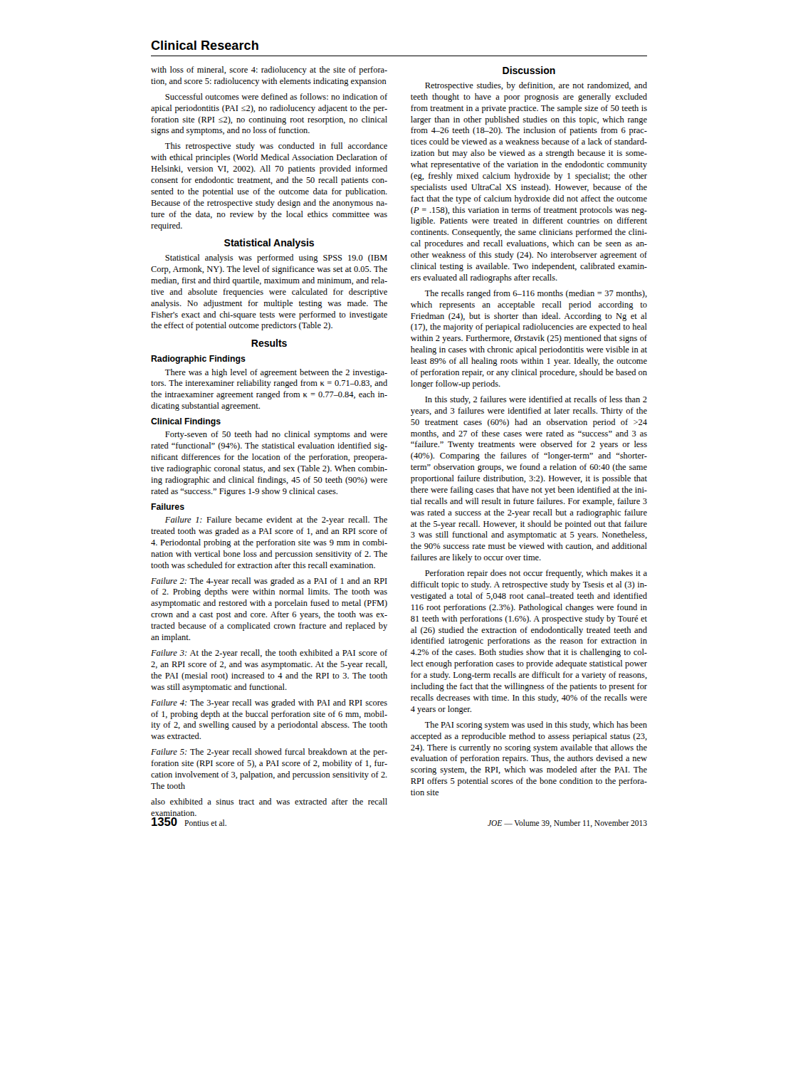Clinical Research
with loss of mineral, score 4: radiolucency at the site of perforation, and score 5: radiolucency with elements indicating expansion
Successful outcomes were defined as follows: no indication of apical periodontitis (PAI ≤2), no radiolucency adjacent to the perforation site (RPI ≤2), no continuing root resorption, no clinical signs and symptoms, and no loss of function.
This retrospective study was conducted in full accordance with ethical principles (World Medical Association Declaration of Helsinki, version VI, 2002). All 70 patients provided informed consent for endodontic treatment, and the 50 recall patients consented to the potential use of the outcome data for publication. Because of the retrospective study design and the anonymous nature of the data, no review by the local ethics committee was required.
Statistical Analysis
Statistical analysis was performed using SPSS 19.0 (IBM Corp, Armonk, NY). The level of significance was set at 0.05. The median, first and third quartile, maximum and minimum, and relative and absolute frequencies were calculated for descriptive analysis. No adjustment for multiple testing was made. The Fisher's exact and chi-square tests were performed to investigate the effect of potential outcome predictors (Table 2).
Results
Radiographic Findings
There was a high level of agreement between the 2 investigators. The interexaminer reliability ranged from κ = 0.71–0.83, and the intraexaminer agreement ranged from κ = 0.77–0.84, each indicating substantial agreement.
Clinical Findings
Forty-seven of 50 teeth had no clinical symptoms and were rated “functional” (94%). The statistical evaluation identified significant differences for the location of the perforation, preoperative radiographic coronal status, and sex (Table 2). When combining radiographic and clinical findings, 45 of 50 teeth (90%) were rated as “success.” Figures 1-9 show 9 clinical cases.
Failures
Failure 1: Failure became evident at the 2-year recall. The treated tooth was graded as a PAI score of 1, and an RPI score of 4. Periodontal probing at the perforation site was 9 mm in combination with vertical bone loss and percussion sensitivity of 2. The tooth was scheduled for extraction after this recall examination.
Failure 2: The 4-year recall was graded as a PAI of 1 and an RPI of 2. Probing depths were within normal limits. The tooth was asymptomatic and restored with a porcelain fused to metal (PFM) crown and a cast post and core. After 6 years, the tooth was extracted because of a complicated crown fracture and replaced by an implant.
Failure 3: At the 2-year recall, the tooth exhibited a PAI score of 2, an RPI score of 2, and was asymptomatic. At the 5-year recall, the PAI (mesial root) increased to 4 and the RPI to 3. The tooth was still asymptomatic and functional.
Failure 4: The 3-year recall was graded with PAI and RPI scores of 1, probing depth at the buccal perforation site of 6 mm, mobility of 2, and swelling caused by a periodontal abscess. The tooth was extracted.
Failure 5: The 2-year recall showed furcal breakdown at the perforation site (RPI score of 5), a PAI score of 2, mobility of 1, furcation involvement of 3, palpation, and percussion sensitivity of 2. The tooth
also exhibited a sinus tract and was extracted after the recall examination.
Discussion
Retrospective studies, by definition, are not randomized, and teeth thought to have a poor prognosis are generally excluded from treatment in a private practice. The sample size of 50 teeth is larger than in other published studies on this topic, which range from 4–26 teeth (18–20). The inclusion of patients from 6 practices could be viewed as a weakness because of a lack of standardization but may also be viewed as a strength because it is somewhat representative of the variation in the endodontic community (eg, freshly mixed calcium hydroxide by 1 specialist; the other specialists used UltraCal XS instead). However, because of the fact that the type of calcium hydroxide did not affect the outcome (P = .158), this variation in terms of treatment protocols was negligible. Patients were treated in different countries on different continents. Consequently, the same clinicians performed the clinical procedures and recall evaluations, which can be seen as another weakness of this study (24). No interobserver agreement of clinical testing is available. Two independent, calibrated examiners evaluated all radiographs after recalls.
The recalls ranged from 6–116 months (median = 37 months), which represents an acceptable recall period according to Friedman (24), but is shorter than ideal. According to Ng et al (17), the majority of periapical radiolucencies are expected to heal within 2 years. Furthermore, Ørstavik (25) mentioned that signs of healing in cases with chronic apical periodontitis were visible in at least 89% of all healing roots within 1 year. Ideally, the outcome of perforation repair, or any clinical procedure, should be based on longer follow-up periods.
In this study, 2 failures were identified at recalls of less than 2 years, and 3 failures were identified at later recalls. Thirty of the 50 treatment cases (60%) had an observation period of >24 months, and 27 of these cases were rated as “success” and 3 as “failure.” Twenty treatments were observed for 2 years or less (40%). Comparing the failures of “longer-term” and “shorter-term” observation groups, we found a relation of 60:40 (the same proportional failure distribution, 3:2). However, it is possible that there were failing cases that have not yet been identified at the initial recalls and will result in future failures. For example, failure 3 was rated a success at the 2-year recall but a radiographic failure at the 5-year recall. However, it should be pointed out that failure 3 was still functional and asymptomatic at 5 years. Nonetheless, the 90% success rate must be viewed with caution, and additional failures are likely to occur over time.
Perforation repair does not occur frequently, which makes it a difficult topic to study. A retrospective study by Tsesis et al (3) investigated a total of 5,048 root canal–treated teeth and identified 116 root perforations (2.3%). Pathological changes were found in 81 teeth with perforations (1.6%). A prospective study by Touré et al (26) studied the extraction of endodontically treated teeth and identified iatrogenic perforations as the reason for extraction in 4.2% of the cases. Both studies show that it is challenging to collect enough perforation cases to provide adequate statistical power for a study. Long-term recalls are difficult for a variety of reasons, including the fact that the willingness of the patients to present for recalls decreases with time. In this study, 40% of the recalls were 4 years or longer.
The PAI scoring system was used in this study, which has been accepted as a reproducible method to assess periapical status (23, 24). There is currently no scoring system available that allows the evaluation of perforation repairs. Thus, the authors devised a new scoring system, the RPI, which was modeled after the PAI. The RPI offers 5 potential scores of the bone condition to the perforation site
1350 Pontius et al. JOE — Volume 39, Number 11, November 2013